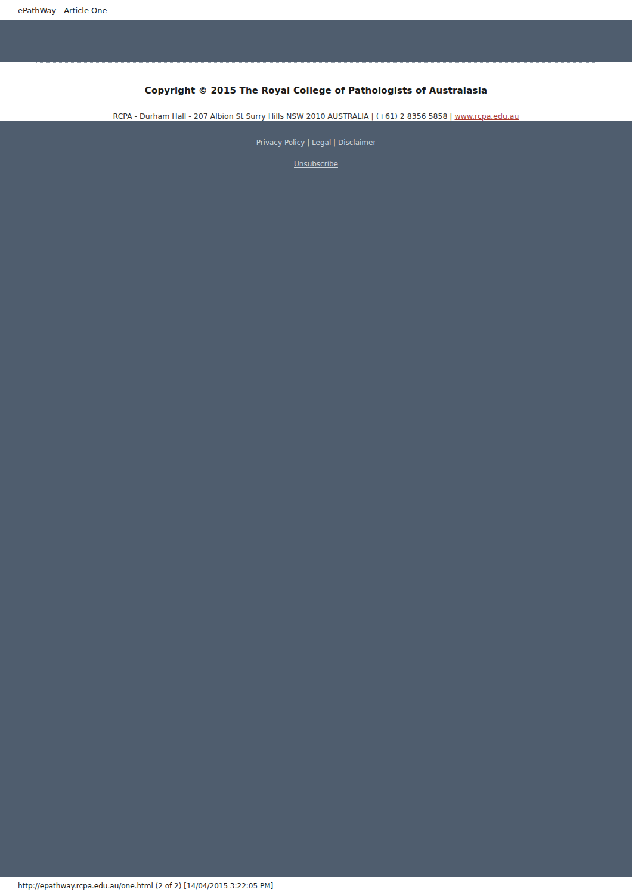ePathWay - Article One
Copyright © 2015 The Royal College of Pathologists of Australasia
RCPA - Durham Hall - 207 Albion St Surry Hills NSW 2010 AUSTRALIA | (+61) 2 8356 5858 | www.rcpa.edu.au
Privacy Policy | Legal | Disclaimer
Unsubscribe
http://epathway.rcpa.edu.au/one.html (2 of 2) [14/04/2015 3:22:05 PM]